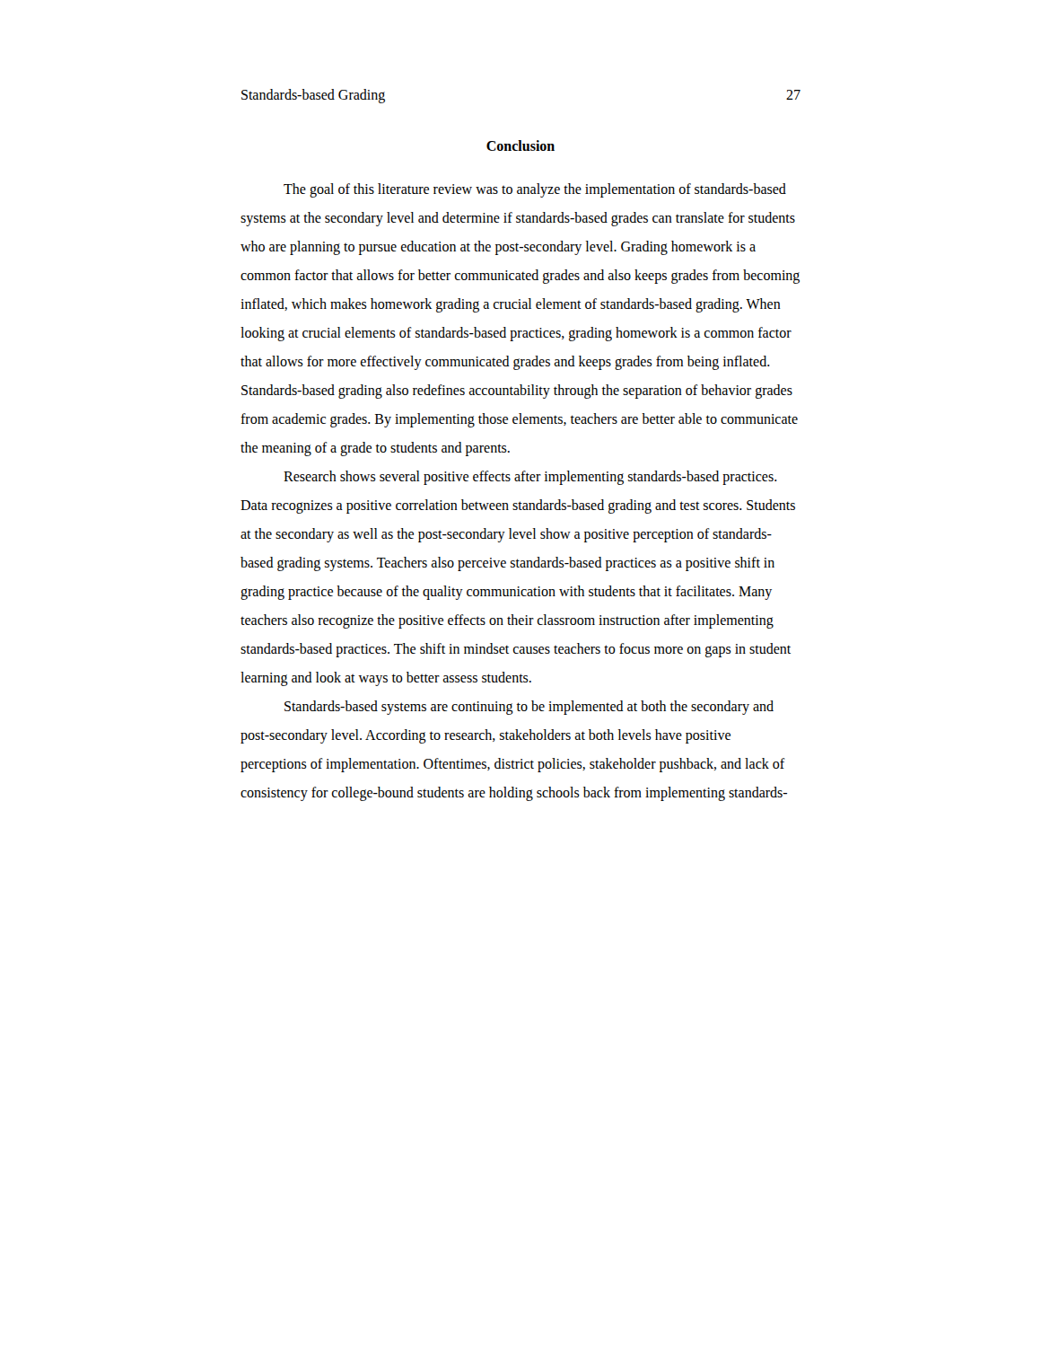Standards-based Grading 27
Conclusion
The goal of this literature review was to analyze the implementation of standards-based systems at the secondary level and determine if standards-based grades can translate for students who are planning to pursue education at the post-secondary level. Grading homework is a common factor that allows for better communicated grades and also keeps grades from becoming inflated, which makes homework grading a crucial element of standards-based grading. When looking at crucial elements of standards-based practices, grading homework is a common factor that allows for more effectively communicated grades and keeps grades from being inflated. Standards-based grading also redefines accountability through the separation of behavior grades from academic grades. By implementing those elements, teachers are better able to communicate the meaning of a grade to students and parents.
Research shows several positive effects after implementing standards-based practices. Data recognizes a positive correlation between standards-based grading and test scores. Students at the secondary as well as the post-secondary level show a positive perception of standards-based grading systems. Teachers also perceive standards-based practices as a positive shift in grading practice because of the quality communication with students that it facilitates. Many teachers also recognize the positive effects on their classroom instruction after implementing standards-based practices. The shift in mindset causes teachers to focus more on gaps in student learning and look at ways to better assess students.
Standards-based systems are continuing to be implemented at both the secondary and post-secondary level. According to research, stakeholders at both levels have positive perceptions of implementation. Oftentimes, district policies, stakeholder pushback, and lack of consistency for college-bound students are holding schools back from implementing standards-